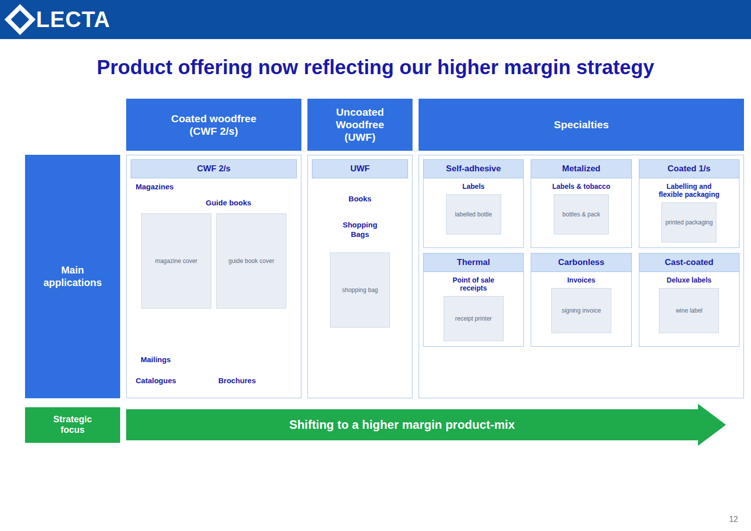LECTA
Product offering now reflecting our higher margin strategy
Coated woodfree
(CWF 2/s)
Uncoated
Woodfree
(UWF)
Specialties
Main
applications
CWF 2/s
Magazines Guide books
magazine cover
guide book cover
Mailings Catalogues Brochures
UWF
Books
Shopping
Bags
shopping bag
Self-adhesive
Labels
labelled bottle
Metalized
Labels & tobacco
bottles & pack
Coated 1/s
Labelling and
flexible packaging
printed packaging
Thermal
Point of sale
receipts
receipt printer
Carbonless
Invoices
signing invoice
Cast-coated
Deluxe labels
wine label
Strategic
focus
Shifting to a higher margin product-mix
12